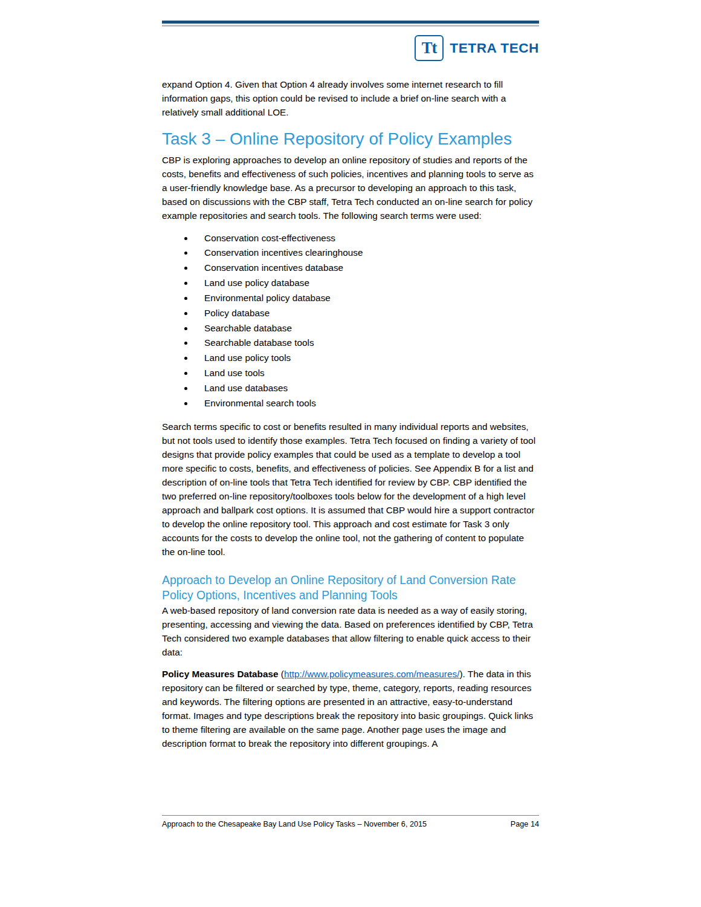Tt TETRA TECH
expand Option 4. Given that Option 4 already involves some internet research to fill information gaps, this option could be revised to include a brief on-line search with a relatively small additional LOE.
Task 3 – Online Repository of Policy Examples
CBP is exploring approaches to develop an online repository of studies and reports of the costs, benefits and effectiveness of such policies, incentives and planning tools to serve as a user-friendly knowledge base. As a precursor to developing an approach to this task, based on discussions with the CBP staff, Tetra Tech conducted an on-line search for policy example repositories and search tools. The following search terms were used:
Conservation cost-effectiveness
Conservation incentives clearinghouse
Conservation incentives database
Land use policy database
Environmental policy database
Policy database
Searchable database
Searchable database tools
Land use policy tools
Land use tools
Land use databases
Environmental search tools
Search terms specific to cost or benefits resulted in many individual reports and websites, but not tools used to identify those examples. Tetra Tech focused on finding a variety of tool designs that provide policy examples that could be used as a template to develop a tool more specific to costs, benefits, and effectiveness of policies. See Appendix B for a list and description of on-line tools that Tetra Tech identified for review by CBP. CBP identified the two preferred on-line repository/toolboxes tools below for the development of a high level approach and ballpark cost options. It is assumed that CBP would hire a support contractor to develop the online repository tool. This approach and cost estimate for Task 3 only accounts for the costs to develop the online tool, not the gathering of content to populate the on-line tool.
Approach to Develop an Online Repository of Land Conversion Rate Policy Options, Incentives and Planning Tools
A web-based repository of land conversion rate data is needed as a way of easily storing, presenting, accessing and viewing the data. Based on preferences identified by CBP, Tetra Tech considered two example databases that allow filtering to enable quick access to their data:
Policy Measures Database (http://www.policymeasures.com/measures/). The data in this repository can be filtered or searched by type, theme, category, reports, reading resources and keywords. The filtering options are presented in an attractive, easy-to-understand format. Images and type descriptions break the repository into basic groupings. Quick links to theme filtering are available on the same page. Another page uses the image and description format to break the repository into different groupings. A
Approach to the Chesapeake Bay Land Use Policy Tasks – November 6, 2015
Page 14